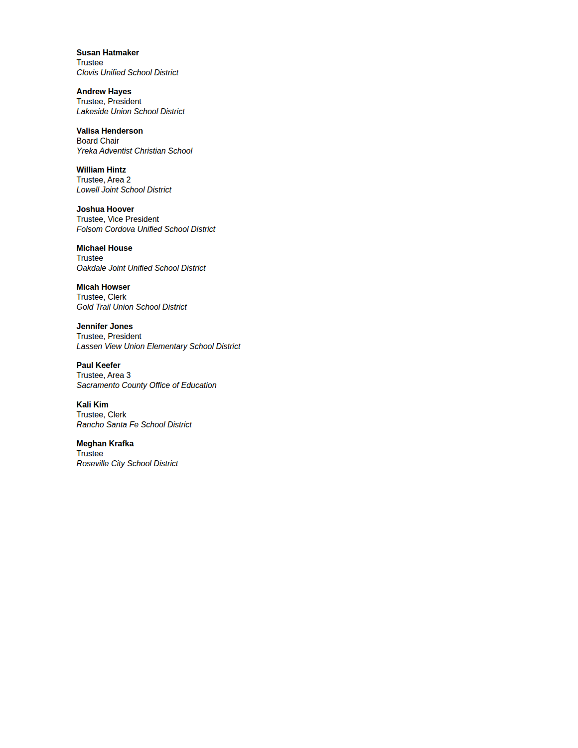Susan Hatmaker
Trustee
Clovis Unified School District
Andrew Hayes
Trustee, President
Lakeside Union School District
Valisa Henderson
Board Chair
Yreka Adventist Christian School
William Hintz
Trustee, Area 2
Lowell Joint School District
Joshua Hoover
Trustee, Vice President
Folsom Cordova Unified School District
Michael House
Trustee
Oakdale Joint Unified School District
Micah Howser
Trustee, Clerk
Gold Trail Union School District
Jennifer Jones
Trustee, President
Lassen View Union Elementary School District
Paul Keefer
Trustee, Area 3
Sacramento County Office of Education
Kali Kim
Trustee, Clerk
Rancho Santa Fe School District
Meghan Krafka
Trustee
Roseville City School District